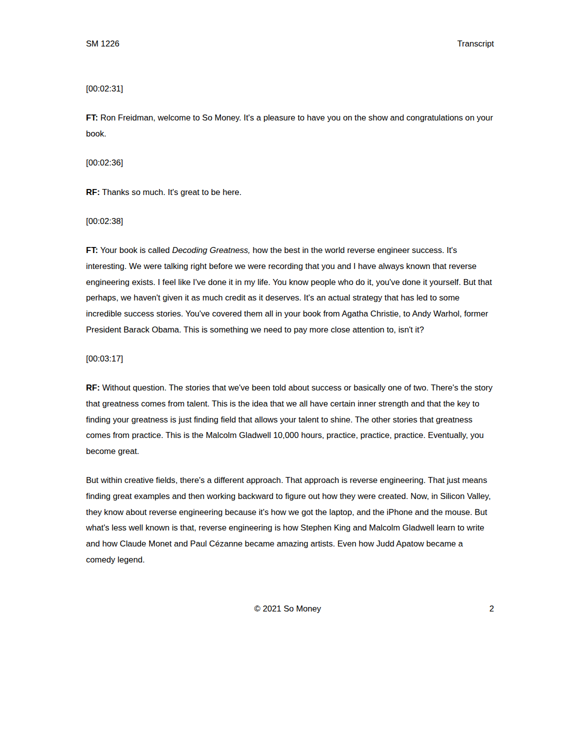SM 1226 Transcript
[00:02:31]
FT: Ron Freidman, welcome to So Money. It's a pleasure to have you on the show and congratulations on your book.
[00:02:36]
RF: Thanks so much. It's great to be here.
[00:02:38]
FT: Your book is called Decoding Greatness, how the best in the world reverse engineer success. It's interesting. We were talking right before we were recording that you and I have always known that reverse engineering exists. I feel like I've done it in my life. You know people who do it, you've done it yourself. But that perhaps, we haven't given it as much credit as it deserves. It's an actual strategy that has led to some incredible success stories. You've covered them all in your book from Agatha Christie, to Andy Warhol, former President Barack Obama. This is something we need to pay more close attention to, isn't it?
[00:03:17]
RF: Without question. The stories that we've been told about success or basically one of two. There's the story that greatness comes from talent. This is the idea that we all have certain inner strength and that the key to finding your greatness is just finding field that allows your talent to shine. The other stories that greatness comes from practice. This is the Malcolm Gladwell 10,000 hours, practice, practice, practice. Eventually, you become great.
But within creative fields, there's a different approach. That approach is reverse engineering. That just means finding great examples and then working backward to figure out how they were created. Now, in Silicon Valley, they know about reverse engineering because it's how we got the laptop, and the iPhone and the mouse. But what's less well known is that, reverse engineering is how Stephen King and Malcolm Gladwell learn to write and how Claude Monet and Paul Cézanne became amazing artists. Even how Judd Apatow became a comedy legend.
© 2021 So Money 2